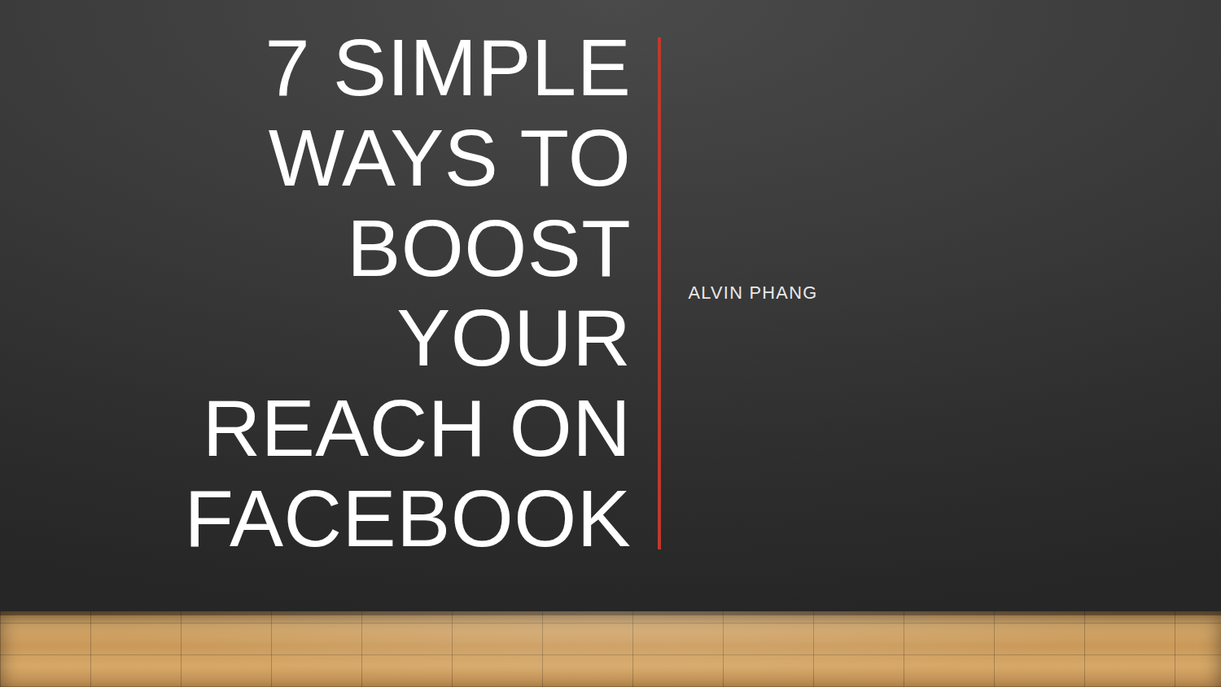7 Simple Ways to Boost Your Reach on Facebook
Alvin Phang